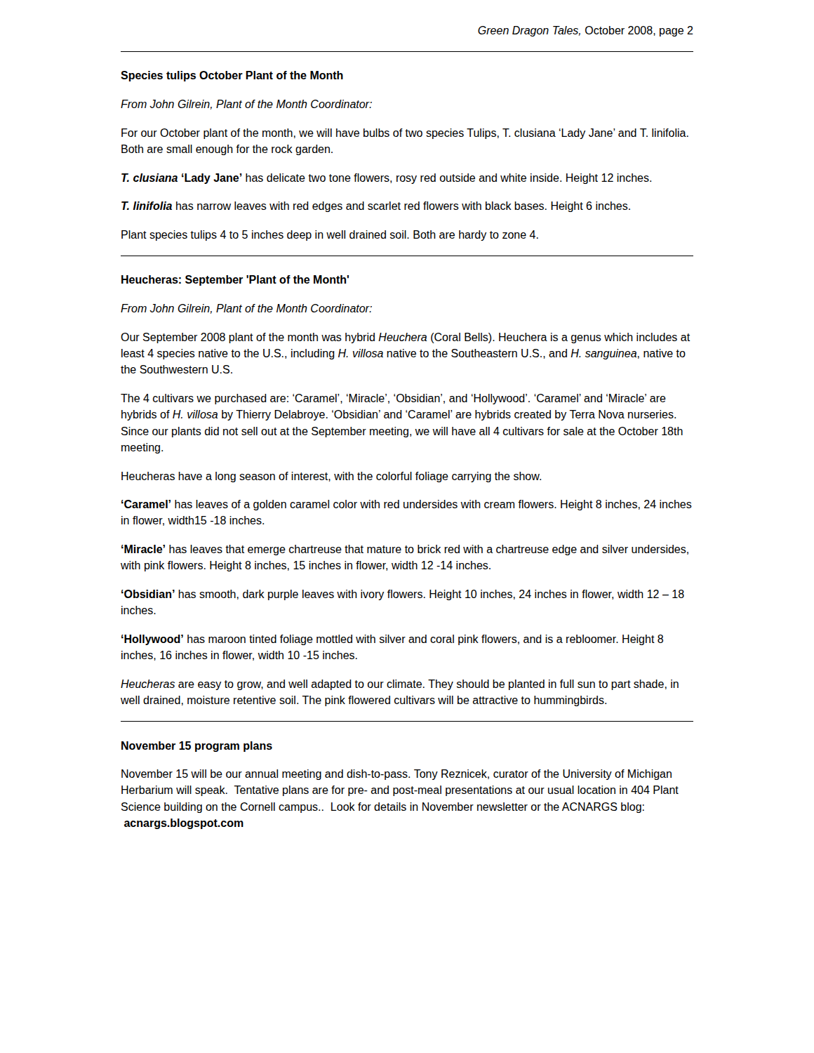Green Dragon Tales, October 2008, page 2
Species tulips October Plant of the Month
From John Gilrein, Plant of the Month Coordinator:
For our October plant of the month, we will have bulbs of two species Tulips, T. clusiana ‘Lady Jane’ and T. linifolia. Both are small enough for the rock garden.
T. clusiana ‘Lady Jane’ has delicate two tone flowers, rosy red outside and white inside. Height 12 inches.
T. linifolia has narrow leaves with red edges and scarlet red flowers with black bases. Height 6 inches.
Plant species tulips 4 to 5 inches deep in well drained soil. Both are hardy to zone 4.
Heucheras: September 'Plant of the Month'
From John Gilrein, Plant of the Month Coordinator:
Our September 2008 plant of the month was hybrid Heuchera (Coral Bells). Heuchera is a genus which includes at least 4 species native to the U.S., including H. villosa native to the Southeastern U.S., and H. sanguinea, native to the Southwestern U.S.
The 4 cultivars we purchased are: ‘Caramel’, ‘Miracle’, ‘Obsidian’, and ‘Hollywood’. ‘Caramel’ and ‘Miracle’ are hybrids of H. villosa by Thierry Delabroye. ‘Obsidian’ and ‘Caramel’ are hybrids created by Terra Nova nurseries. Since our plants did not sell out at the September meeting, we will have all 4 cultivars for sale at the October 18th meeting.
Heucheras have a long season of interest, with the colorful foliage carrying the show.
‘Caramel’ has leaves of a golden caramel color with red undersides with cream flowers. Height 8 inches, 24 inches in flower, width15 -18 inches.
‘Miracle’ has leaves that emerge chartreuse that mature to brick red with a chartreuse edge and silver undersides, with pink flowers. Height 8 inches, 15 inches in flower, width 12 -14 inches.
‘Obsidian’ has smooth, dark purple leaves with ivory flowers. Height 10 inches, 24 inches in flower, width 12 – 18 inches.
‘Hollywood’ has maroon tinted foliage mottled with silver and coral pink flowers, and is a rebloomer. Height 8 inches, 16 inches in flower, width 10 -15 inches.
Heucheras are easy to grow, and well adapted to our climate. They should be planted in full sun to part shade, in well drained, moisture retentive soil. The pink flowered cultivars will be attractive to hummingbirds.
November 15 program plans
November 15 will be our annual meeting and dish-to-pass. Tony Reznicek, curator of the University of Michigan Herbarium will speak. Tentative plans are for pre- and post-meal presentations at our usual location in 404 Plant Science building on the Cornell campus.. Look for details in November newsletter or the ACNARGS blog: acnargs.blogspot.com